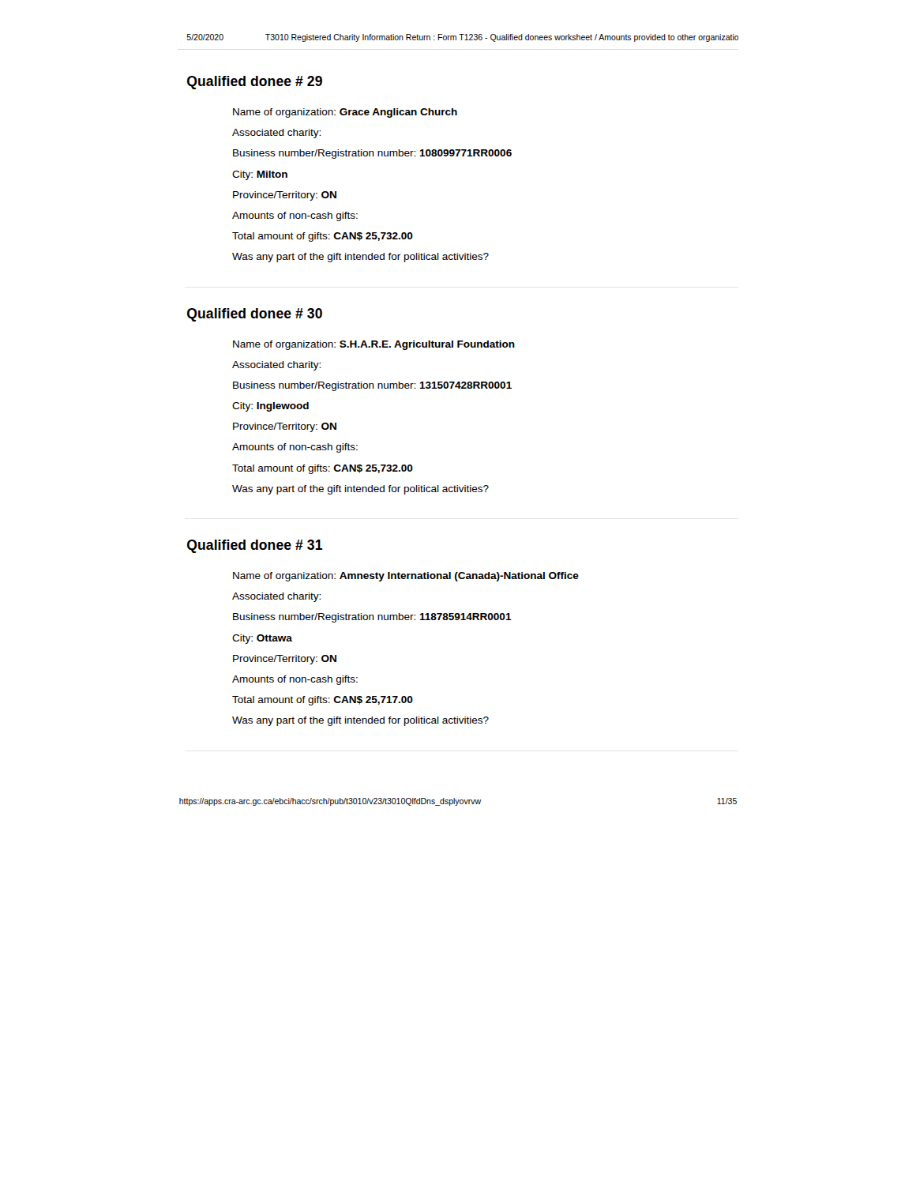5/20/2020
T3010 Registered Charity Information Return : Form T1236 - Qualified donees worksheet / Amounts provided to other organizations
Qualified donee # 29
Name of organization: Grace Anglican Church
Associated charity:
Business number/Registration number: 108099771RR0006
City: Milton
Province/Territory: ON
Amounts of non-cash gifts:
Total amount of gifts: CAN$ 25,732.00
Was any part of the gift intended for political activities?
Qualified donee # 30
Name of organization: S.H.A.R.E. Agricultural Foundation
Associated charity:
Business number/Registration number: 131507428RR0001
City: Inglewood
Province/Territory: ON
Amounts of non-cash gifts:
Total amount of gifts: CAN$ 25,732.00
Was any part of the gift intended for political activities?
Qualified donee # 31
Name of organization: Amnesty International (Canada)-National Office
Associated charity:
Business number/Registration number: 118785914RR0001
City: Ottawa
Province/Territory: ON
Amounts of non-cash gifts:
Total amount of gifts: CAN$ 25,717.00
Was any part of the gift intended for political activities?
https://apps.cra-arc.gc.ca/ebci/hacc/srch/pub/t3010/v23/t3010QlfdDns_dsplyovrvw
11/35